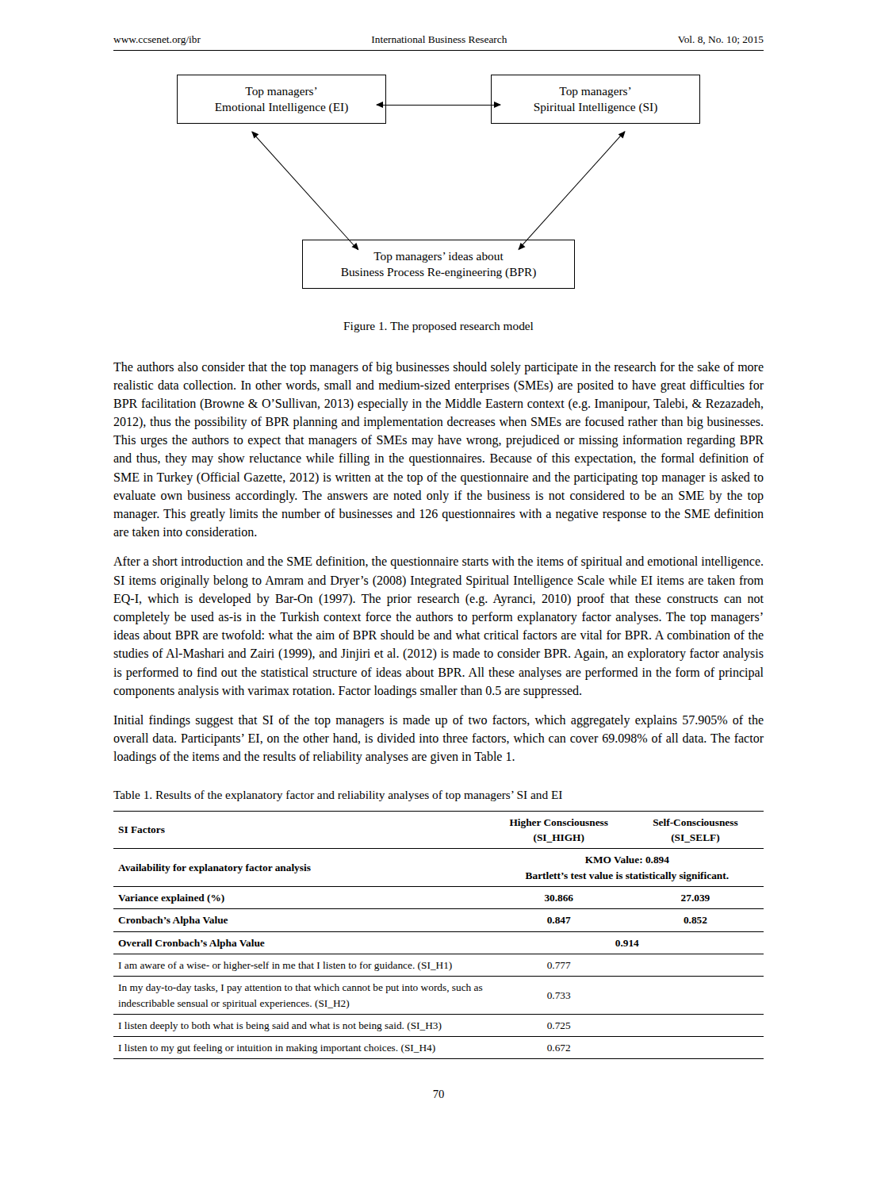www.ccsenet.org/ibr
International Business Research
Vol. 8, No. 10; 2015
Top managers’
Emotional Intelligence (EI)
Top managers’
Spiritual Intelligence (SI)
Top managers’ ideas about
Business Process Re-engineering (BPR)
Figure 1. The proposed research model
The authors also consider that the top managers of big businesses should solely participate in the research for the sake of more realistic data collection. In other words, small and medium-sized enterprises (SMEs) are posited to have great difficulties for BPR facilitation (Browne & O’Sullivan, 2013) especially in the Middle Eastern context (e.g. Imanipour, Talebi, & Rezazadeh, 2012), thus the possibility of BPR planning and implementation decreases when SMEs are focused rather than big businesses. This urges the authors to expect that managers of SMEs may have wrong, prejudiced or missing information regarding BPR and thus, they may show reluctance while filling in the questionnaires. Because of this expectation, the formal definition of SME in Turkey (Official Gazette, 2012) is written at the top of the questionnaire and the participating top manager is asked to evaluate own business accordingly. The answers are noted only if the business is not considered to be an SME by the top manager. This greatly limits the number of businesses and 126 questionnaires with a negative response to the SME definition are taken into consideration.
After a short introduction and the SME definition, the questionnaire starts with the items of spiritual and emotional intelligence. SI items originally belong to Amram and Dryer’s (2008) Integrated Spiritual Intelligence Scale while EI items are taken from EQ-I, which is developed by Bar-On (1997). The prior research (e.g. Ayranci, 2010) proof that these constructs can not completely be used as-is in the Turkish context force the authors to perform explanatory factor analyses. The top managers’ ideas about BPR are twofold: what the aim of BPR should be and what critical factors are vital for BPR. A combination of the studies of Al-Mashari and Zairi (1999), and Jinjiri et al. (2012) is made to consider BPR. Again, an exploratory factor analysis is performed to find out the statistical structure of ideas about BPR. All these analyses are performed in the form of principal components analysis with varimax rotation. Factor loadings smaller than 0.5 are suppressed.
Initial findings suggest that SI of the top managers is made up of two factors, which aggregately explains 57.905% of the overall data. Participants’ EI, on the other hand, is divided into three factors, which can cover 69.098% of all data. The factor loadings of the items and the results of reliability analyses are given in Table 1.
Table 1. Results of the explanatory factor and reliability analyses of top managers’ SI and EI
| SI Factors | Higher Consciousness (SI_HIGH) | Self-Consciousness (SI_SELF) |
| --- | --- | --- |
| Availability for explanatory factor analysis | KMO Value: 0.894 Bartlett’s test value is statistically significant. |
| Variance explained (%) | 30.866 | 27.039 |
| Cronbach’s Alpha Value | 0.847 | 0.852 |
| Overall Cronbach’s Alpha Value | 0.914 |
| I am aware of a wise- or higher-self in me that I listen to for guidance. (SI_H1) | 0.777 | |
| In my day-to-day tasks, I pay attention to that which cannot be put into words, such as indescribable sensual or spiritual experiences. (SI_H2) | 0.733 | |
| I listen deeply to both what is being said and what is not being said. (SI_H3) | 0.725 | |
| I listen to my gut feeling or intuition in making important choices. (SI_H4) | 0.672 | |
70